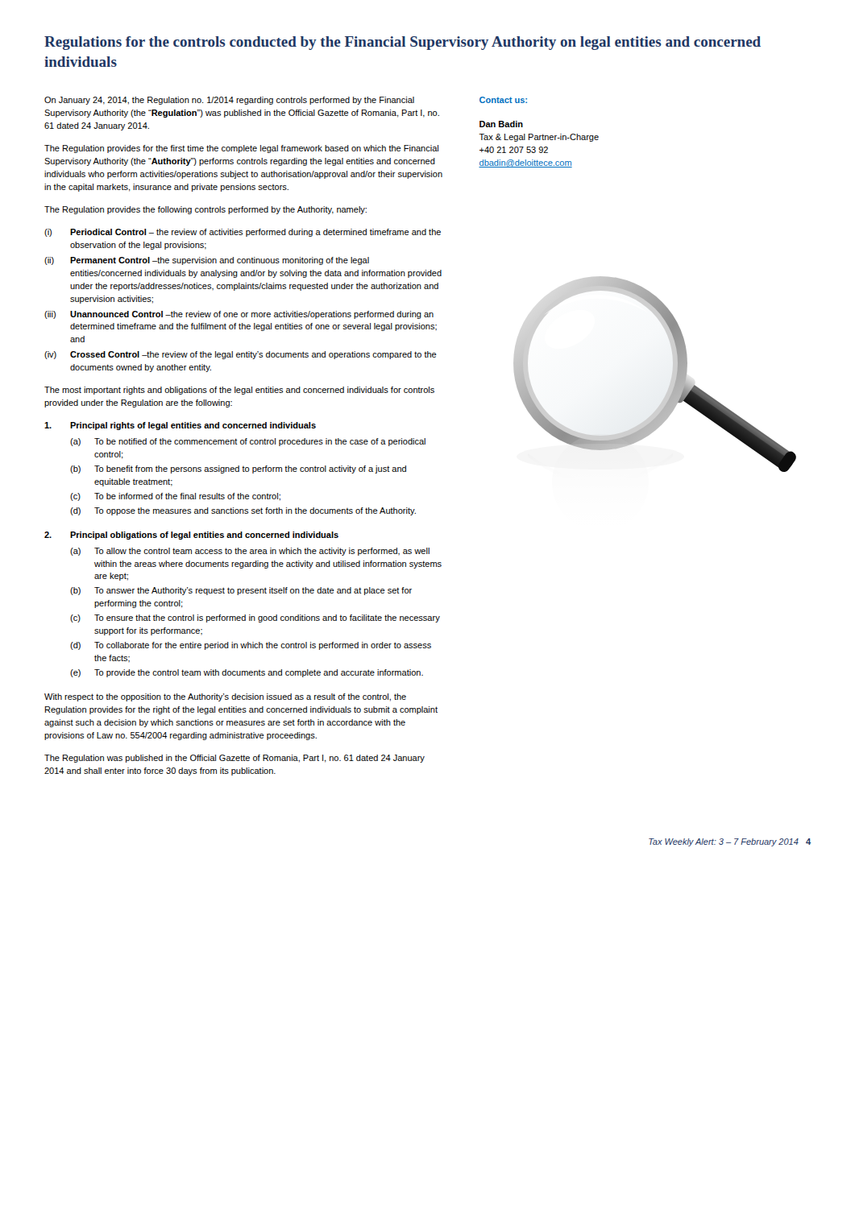Regulations for the controls conducted by the Financial Supervisory Authority on legal entities and concerned individuals
On January 24, 2014, the Regulation no. 1/2014 regarding controls performed by the Financial Supervisory Authority (the “Regulation”) was published in the Official Gazette of Romania, Part I, no. 61 dated 24 January 2014.
The Regulation provides for the first time the complete legal framework based on which the Financial Supervisory Authority (the “Authority”) performs controls regarding the legal entities and concerned individuals who perform activities/operations subject to authorisation/approval and/or their supervision in the capital markets, insurance and private pensions sectors.
The Regulation provides the following controls performed by the Authority, namely:
(i) Periodical Control – the review of activities performed during a determined timeframe and the observation of the legal provisions;
(ii) Permanent Control –the supervision and continuous monitoring of the legal entities/concerned individuals by analysing and/or by solving the data and information provided under the reports/addresses/notices, complaints/claims requested under the authorization and supervision activities;
(iii) Unannounced Control –the review of one or more activities/operations performed during an determined timeframe and the fulfilment of the legal entities of one or several legal provisions; and
(iv) Crossed Control –the review of the legal entity’s documents and operations compared to the documents owned by another entity.
The most important rights and obligations of the legal entities and concerned individuals for controls provided under the Regulation are the following:
1. Principal rights of legal entities and concerned individuals
(a) To be notified of the commencement of control procedures in the case of a periodical control;
(b) To benefit from the persons assigned to perform the control activity of a just and equitable treatment;
(c) To be informed of the final results of the control;
(d) To oppose the measures and sanctions set forth in the documents of the Authority.
2. Principal obligations of legal entities and concerned individuals
(a) To allow the control team access to the area in which the activity is performed, as well within the areas where documents regarding the activity and utilised information systems are kept;
(b) To answer the Authority’s request to present itself on the date and at place set for performing the control;
(c) To ensure that the control is performed in good conditions and to facilitate the necessary support for its performance;
(d) To collaborate for the entire period in which the control is performed in order to assess the facts;
(e) To provide the control team with documents and complete and accurate information.
With respect to the opposition to the Authority’s decision issued as a result of the control, the Regulation provides for the right of the legal entities and concerned individuals to submit a complaint against such a decision by which sanctions or measures are set forth in accordance with the provisions of Law no. 554/2004 regarding administrative proceedings.
The Regulation was published in the Official Gazette of Romania, Part I, no. 61 dated 24 January 2014 and shall enter into force 30 days from its publication.
Contact us:
Dan Badin
Tax & Legal Partner-in-Charge
+40 21 207 53 92
dbadin@deloittece.com
Tax Weekly Alert: 3 – 7 February 2014 4